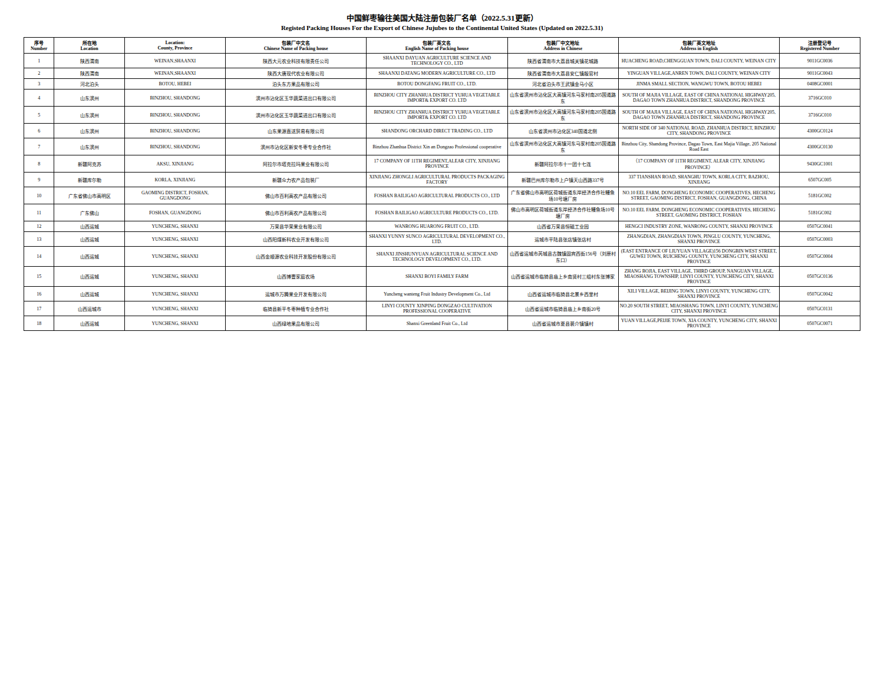中国鲜枣输往美国大陆注册包装厂名单（2022.5.31更新）
Registed Packing Houses For the Export of Chinese Jujubes to the Continental United States (Updated on 2022.5.31)
| 序号 Number | 所在地 Location | Location: County, Province | 包装厂中文名 Chinese Name of Packing house | 包装厂英文名 English Name of Packing house | 包装厂中文地址 Address in Chinese | 包装厂英文地址 Address in English | 注册登记号 Registered Number |
| --- | --- | --- | --- | --- | --- | --- | --- |
| 1 | 陕西渭南 | WEINAN,SHAANXI | 陕西大元农业科技有限责任公司 | SHAANXI DAYUAN AGRICULTURE SCIENCE AND TECHNOLOGY CO., LTD | 陕西省渭南市大荔县城关镇花城路 | HUACHENG ROAD,CHENGGUAN TOWN, DALI COUNTY, WEINAN CITY | 9011GC0036 |
| 2 | 陕西渭南 | WEINAN,SHAANXI | 陕西大唐现代农业有限公司 | SHAANXI DATANG MODERN AGRICULTURE CO., LTD | 陕西省渭南市大荔县安仁镇殷官村 | YINGUAN VILLAGE,ANREN TOWN, DALI COUNTY, WEINAN CITY | 9011GC0043 |
| 3 | 河北泊头 | BOTOU, HEBEI | 泊头东方果品有限公司 | BOTOU DONGFANG FRUIT CO., LTD. | 河北省泊头市王武镇金马小区 | JINMA SMALL SECTION, WANGWU TOWN, BOTOU HEBEI | 0408GC0001 |
| 4 | 山东滨州 | BINZHOU, SHANDONG | 滨州市沾化区玉华蔬菜进出口有限公司 | BINZHOU CITY ZHANHUA DISTRICT YUHUA VEGETABLE IMPORT& EXPORT CO. LTD | 山东省滨州市沾化区大高镇河东马家村南205国道路东 | SOUTH OF MAJIA VILLAGE, EAST OF CHINA NATIONAL HIGHWAY205, DAGAO TOWN ZHANHUA DISTRICT, SHANDONG PROVINCE | 3716GC010 |
| 5 | 山东滨州 | BINZHOU, SHANDONG | 滨州市沾化区玉华蔬菜进出口有限公司 | BINZHOU CITY ZHANHUA DISTRICT YUHUA VEGETABLE IMPORT& EXPORT CO. LTD | 山东省滨州市沾化区大高镇河东马家村南205国道路东 | SOUTH OF MAJIA VILLAGE, EAST OF CHINA NATIONAL HIGHWAY205, DAGAO TOWN ZHANHUA DISTRICT, SHANDONG PROVINCE | 3716GC010 |
| 6 | 山东滨州 | BINZHOU, SHANDONG | 山东果源直送贸易有限公司 | SHANDONG ORCHARD DIRECT TRADING CO., LTD | 山东省滨州市沾化区340国道北侧 | NORTH SIDE OF 340 NATIONAL ROAD, ZHANHUA DISTRICT, BINZHOU CITY, SHANDONG PROVINCE | 4300GC0124 |
| 7 | 山东滨州 | BINZHOU, SHANDONG | 滨州市沾化区新安冬枣专业合作社 | Binzhou Zhanhua District Xin an Dongzao Professional cooperative | 山东省滨州市沾化区大高镇河东马家村南205国道路东 | Binzhou City, Shandong Province, Dagao Town, East Majia Village, 205 National Road East | 4300GC0130 |
| 8 | 新疆阿克苏 | AKSU, XINJIANG | 阿拉尔市塔克拉玛果业有限公司 | 17 COMPANY OF 11TH REGIMENT,ALEAR CITY, XINJIANG PROVINCE | 新疆阿拉尔市十一团十七连 | （17 COMPANY OF 11TH REGIMENT, ALEAR CITY, XINJIANG PROVINCE） | 9430GC1001 |
| 9 | 新疆库尔勒 | KORLA, XINJIANG | 新疆众力农产品包装厂 | XINJIANG ZHONGLI AGRICULTURAL PRODUCTS PACKAGING FACTORY | 新疆巴州库尔勒市上户镇天山西路337号 | 337 TIANSHAN ROAD, SHANGHU TOWN, KORLA CITY, BAZHOU, XINJIANG | 6507GC005 |
| 10 | 广东省佛山市高明区 | GAOMING DISTRICT, FOSHAN, GUANGDONG | 佛山市百利高农产品有限公司 | FOSHAN BAILIGAO AGRICULTURAL PRODUCTS CO., LTD | 广东省佛山市高明区荷城街道东岸经济合作社鳗鱼场10号塘厂房 | NO.10 EEL FARM, DONGHENG ECONOMIC COOPERATIVES, HECHENG STREET, GAOMING DISTRICT, FOSHAN, GUANGDONG, CHINA | 5181GC002 |
| 11 | 广东佛山 | FOSHAN, GUANGDONG | 佛山市百利高农产品有限公司 | FOSHAN BAILIGAO AGRICULTURE PRODUCTS CO., LTD. | 佛山市高明区荷城街道东岸经济合作社鳗鱼场10号塘厂房 | NO.10 EEL FARM, DONGHENG ECONOMIC COOPERATIVES, HECHENG STREET, GAOMING DISTRICT, FOSHAN | 5181GC002 |
| 12 | 山西运城 | YUNCHENG, SHANXI | 万荣县华荣果业有限公司 | WANRONG HUARONG FRUIT CO., LTD. | 山西省万荣县恒磁工业园 | HENGCI INDUSTRY ZONE, WANRONG COUNTY, SHANXI PROVINCE | 0507GC0041 |
| 13 | 山西运城 | YUNCHENG, SHANXI | 山西阳煤新科农业开发有限公司 | SHANXI YUNNY SUNCO AGRICULTURAL DEVELOPMENT CO., LTD. | 运城市平陆县张店镇张店村 | ZHANGDIAN, ZHANGDIAN TOWN, PINGLU COUNTY, YUNCHENG, SHANXI PROVINCE | 0507GC0003 |
| 14 | 山西运城 | YUNCHENG, SHANXI | 山西金顺源农业科技开发股份有限公司 | SHANXI JINSHUNYUAN AGRICULTURAL SCIENCE AND TECHNOLOGY DEVELOPMENT CO., LTD. | 山西省运城市芮城县古魏镇固宾西街156号（刘原村东口） | (EAST ENTRANCE OF LIUYUAN VILLAGE)156 DONGBIN WEST STREET, GUWEI TOWN, RUICHENG COUNTY, YUNCHENG CITY, SHANXI PROVINCE | 0507GC0004 |
| 15 | 山西运城 | YUNCHENG, SHANXI | 山西博壹家庭农场 | SHANXI BOYI FAMILY FARM | 山西省运城市临猗县庙上乡南贤村三组村东张博家 | ZHANG BOJIA, EAST VILLAGE, THIRD GROUP, NANGUAN VILLAGE, MIAOSHANG TOWNSHIP, LINYI COUNTY, YUNCHENG CITY, SHANXI PROVINCE | 0507GC0136 |
| 16 | 山西运城 | YUNCHENG, SHANXI | 运城市万腾果业开发有限公司 | Yuncheng wanteng Fruit Industry Development Co., Ltd | 山西省运城市临猗县北景乡西里村 | XILI VILLAGE, BEIJING TOWN, LINYI COUNTY, YUNCHENG CITY, SHANXI PROVINCE | 0507GC0042 |
| 17 | 山西运城市 | YUNCHENG, SHANXI | 临猗县新平冬枣种植专业合作社 | LINYI COUNTY XINPING DONGZAO CULTIVATION PROFESSIONAL COOPERATIVE | 山西省运城市临猗县庙上乡南街20号 | NO.20 SOUTH STREET, MIAOSHANG TOWN, LINYI COUNTY, YUNCHENG CITY, SHANXI PROVINCE | 0507GC0131 |
| 18 | 山西运城 | YUNCHENG, SHANXI | 山西绿地果品有限公司 | Shanxi Greenland Fruit Co., Ltd | 山西省运城市夏县裴介镇镇村 | YUAN VILLAGE,PEIJIE TOWN, XIA COUNTY, YUNCHENG CITY, SHANXI PROVINCE | 0507GC0071 |